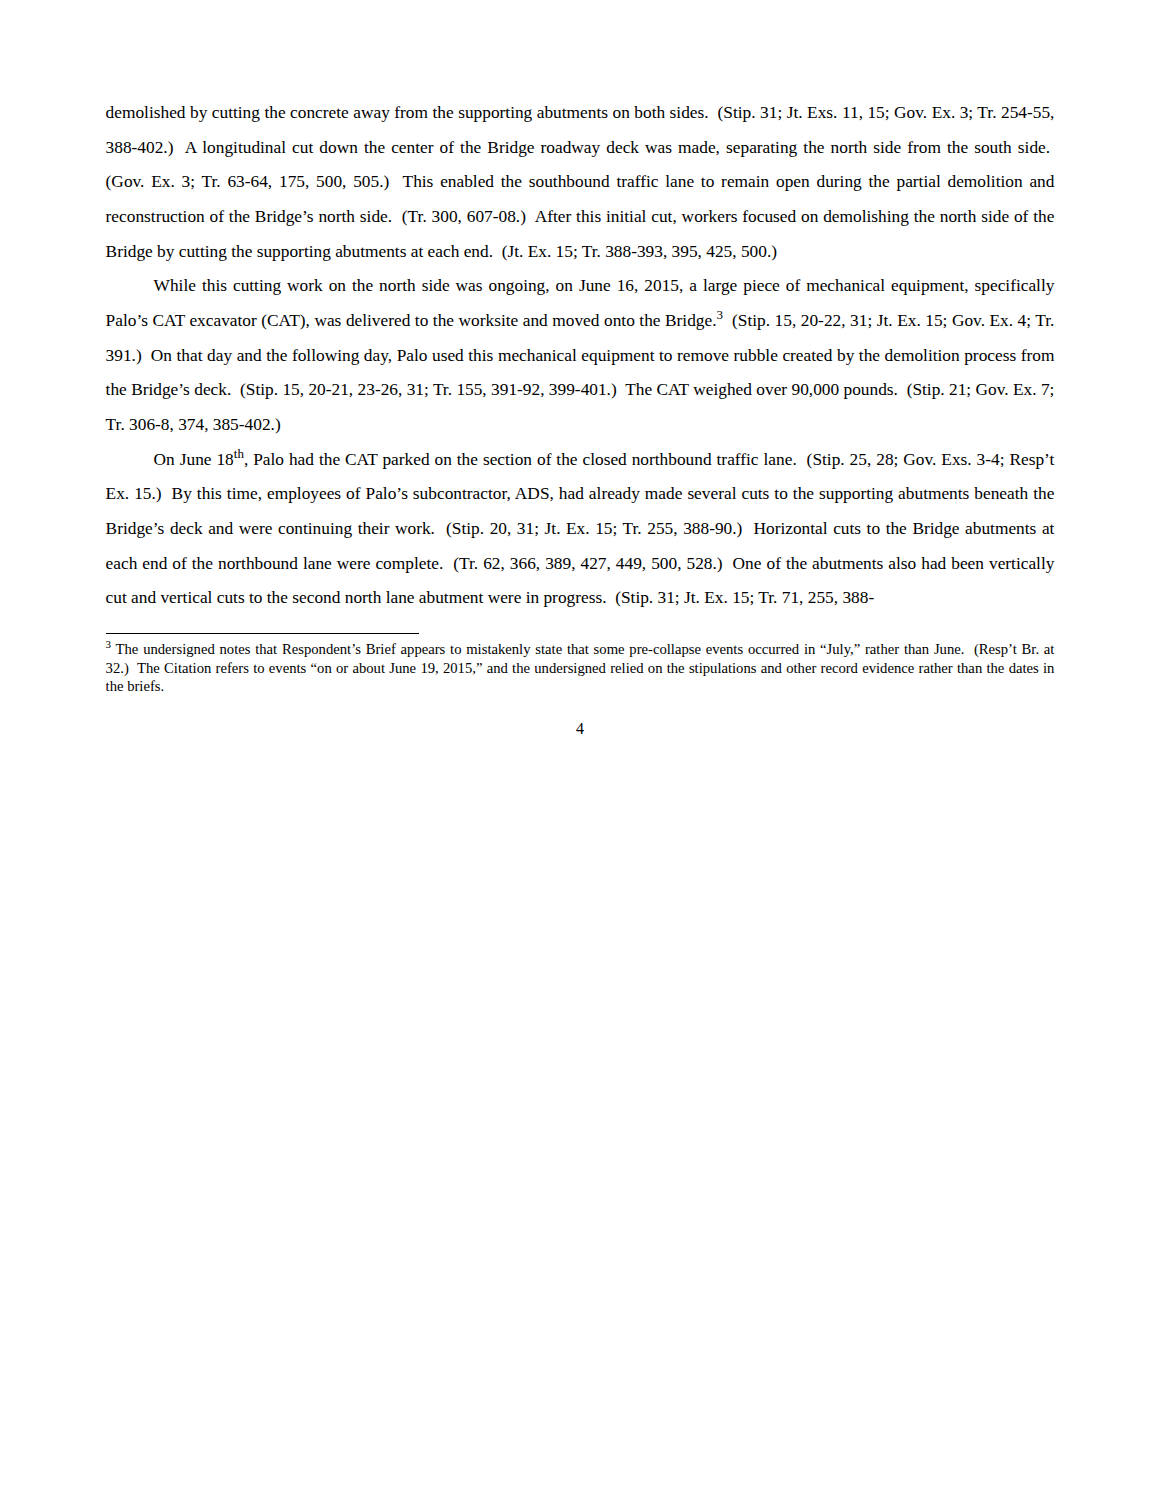demolished by cutting the concrete away from the supporting abutments on both sides. (Stip. 31; Jt. Exs. 11, 15; Gov. Ex. 3; Tr. 254-55, 388-402.) A longitudinal cut down the center of the Bridge roadway deck was made, separating the north side from the south side. (Gov. Ex. 3; Tr. 63-64, 175, 500, 505.) This enabled the southbound traffic lane to remain open during the partial demolition and reconstruction of the Bridge’s north side. (Tr. 300, 607-08.) After this initial cut, workers focused on demolishing the north side of the Bridge by cutting the supporting abutments at each end. (Jt. Ex. 15; Tr. 388-393, 395, 425, 500.)
While this cutting work on the north side was ongoing, on June 16, 2015, a large piece of mechanical equipment, specifically Palo’s CAT excavator (CAT), was delivered to the worksite and moved onto the Bridge.3 (Stip. 15, 20-22, 31; Jt. Ex. 15; Gov. Ex. 4; Tr. 391.) On that day and the following day, Palo used this mechanical equipment to remove rubble created by the demolition process from the Bridge’s deck. (Stip. 15, 20-21, 23-26, 31; Tr. 155, 391-92, 399-401.) The CAT weighed over 90,000 pounds. (Stip. 21; Gov. Ex. 7; Tr. 306-8, 374, 385-402.)
On June 18th, Palo had the CAT parked on the section of the closed northbound traffic lane. (Stip. 25, 28; Gov. Exs. 3-4; Resp’t Ex. 15.) By this time, employees of Palo’s subcontractor, ADS, had already made several cuts to the supporting abutments beneath the Bridge’s deck and were continuing their work. (Stip. 20, 31; Jt. Ex. 15; Tr. 255, 388-90.) Horizontal cuts to the Bridge abutments at each end of the northbound lane were complete. (Tr. 62, 366, 389, 427, 449, 500, 528.) One of the abutments also had been vertically cut and vertical cuts to the second north lane abutment were in progress. (Stip. 31; Jt. Ex. 15; Tr. 71, 255, 388-
3 The undersigned notes that Respondent’s Brief appears to mistakenly state that some pre-collapse events occurred in “July,” rather than June. (Resp’t Br. at 32.) The Citation refers to events “on or about June 19, 2015,” and the undersigned relied on the stipulations and other record evidence rather than the dates in the briefs.
4